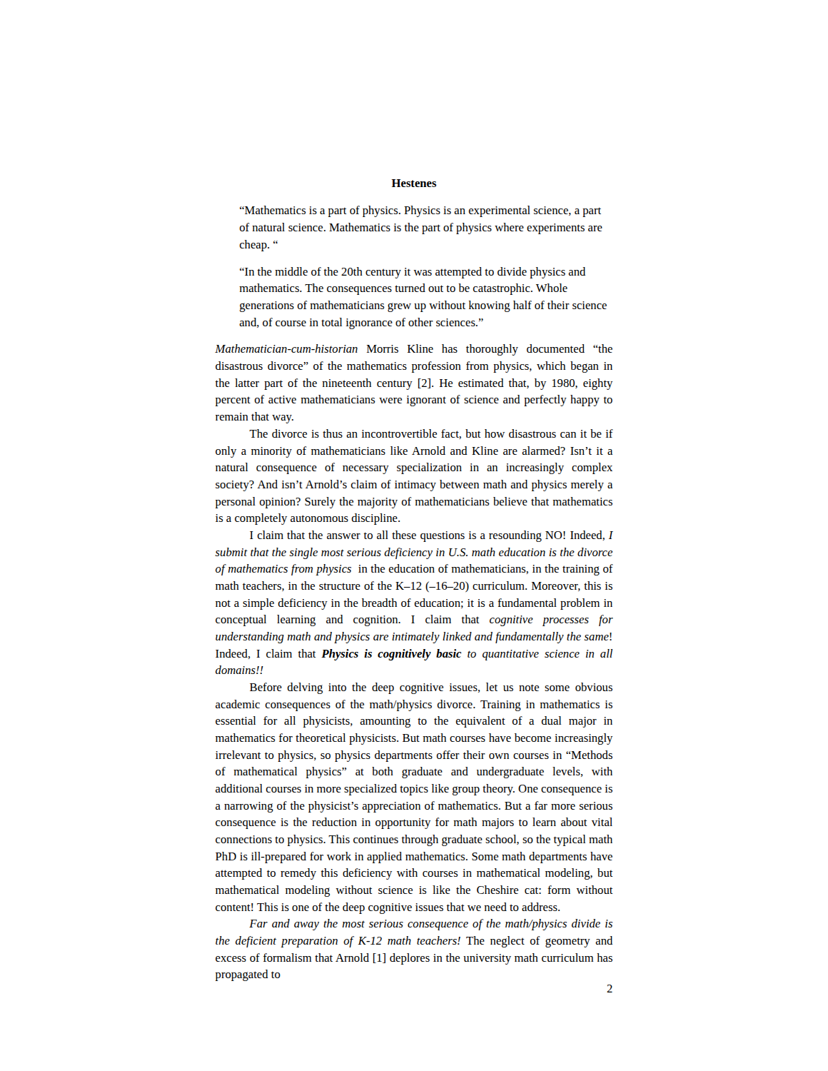Hestenes
“Mathematics is a part of physics. Physics is an experimental science, a part of natural science. Mathematics is the part of physics where experiments are cheap. “
“In the middle of the 20th century it was attempted to divide physics and mathematics. The consequences turned out to be catastrophic. Whole generations of mathematicians grew up without knowing half of their science and, of course in total ignorance of other sciences.”
Mathematician-cum-historian Morris Kline has thoroughly documented “the disastrous divorce” of the mathematics profession from physics, which began in the latter part of the nineteenth century [2]. He estimated that, by 1980, eighty percent of active mathematicians were ignorant of science and perfectly happy to remain that way.
The divorce is thus an incontrovertible fact, but how disastrous can it be if only a minority of mathematicians like Arnold and Kline are alarmed? Isn’t it a natural consequence of necessary specialization in an increasingly complex society? And isn’t Arnold’s claim of intimacy between math and physics merely a personal opinion? Surely the majority of mathematicians believe that mathematics is a completely autonomous discipline.
I claim that the answer to all these questions is a resounding NO! Indeed, I submit that the single most serious deficiency in U.S. math education is the divorce of mathematics from physics in the education of mathematicians, in the training of math teachers, in the structure of the K–12 (–16–20) curriculum. Moreover, this is not a simple deficiency in the breadth of education; it is a fundamental problem in conceptual learning and cognition. I claim that cognitive processes for understanding math and physics are intimately linked and fundamentally the same! Indeed, I claim that Physics is cognitively basic to quantitative science in all domains!!
Before delving into the deep cognitive issues, let us note some obvious academic consequences of the math/physics divorce. Training in mathematics is essential for all physicists, amounting to the equivalent of a dual major in mathematics for theoretical physicists. But math courses have become increasingly irrelevant to physics, so physics departments offer their own courses in “Methods of mathematical physics” at both graduate and undergraduate levels, with additional courses in more specialized topics like group theory. One consequence is a narrowing of the physicist’s appreciation of mathematics. But a far more serious consequence is the reduction in opportunity for math majors to learn about vital connections to physics. This continues through graduate school, so the typical math PhD is ill-prepared for work in applied mathematics. Some math departments have attempted to remedy this deficiency with courses in mathematical modeling, but mathematical modeling without science is like the Cheshire cat: form without content! This is one of the deep cognitive issues that we need to address.
Far and away the most serious consequence of the math/physics divide is the deficient preparation of K-12 math teachers! The neglect of geometry and excess of formalism that Arnold [1] deplores in the university math curriculum has propagated to
2